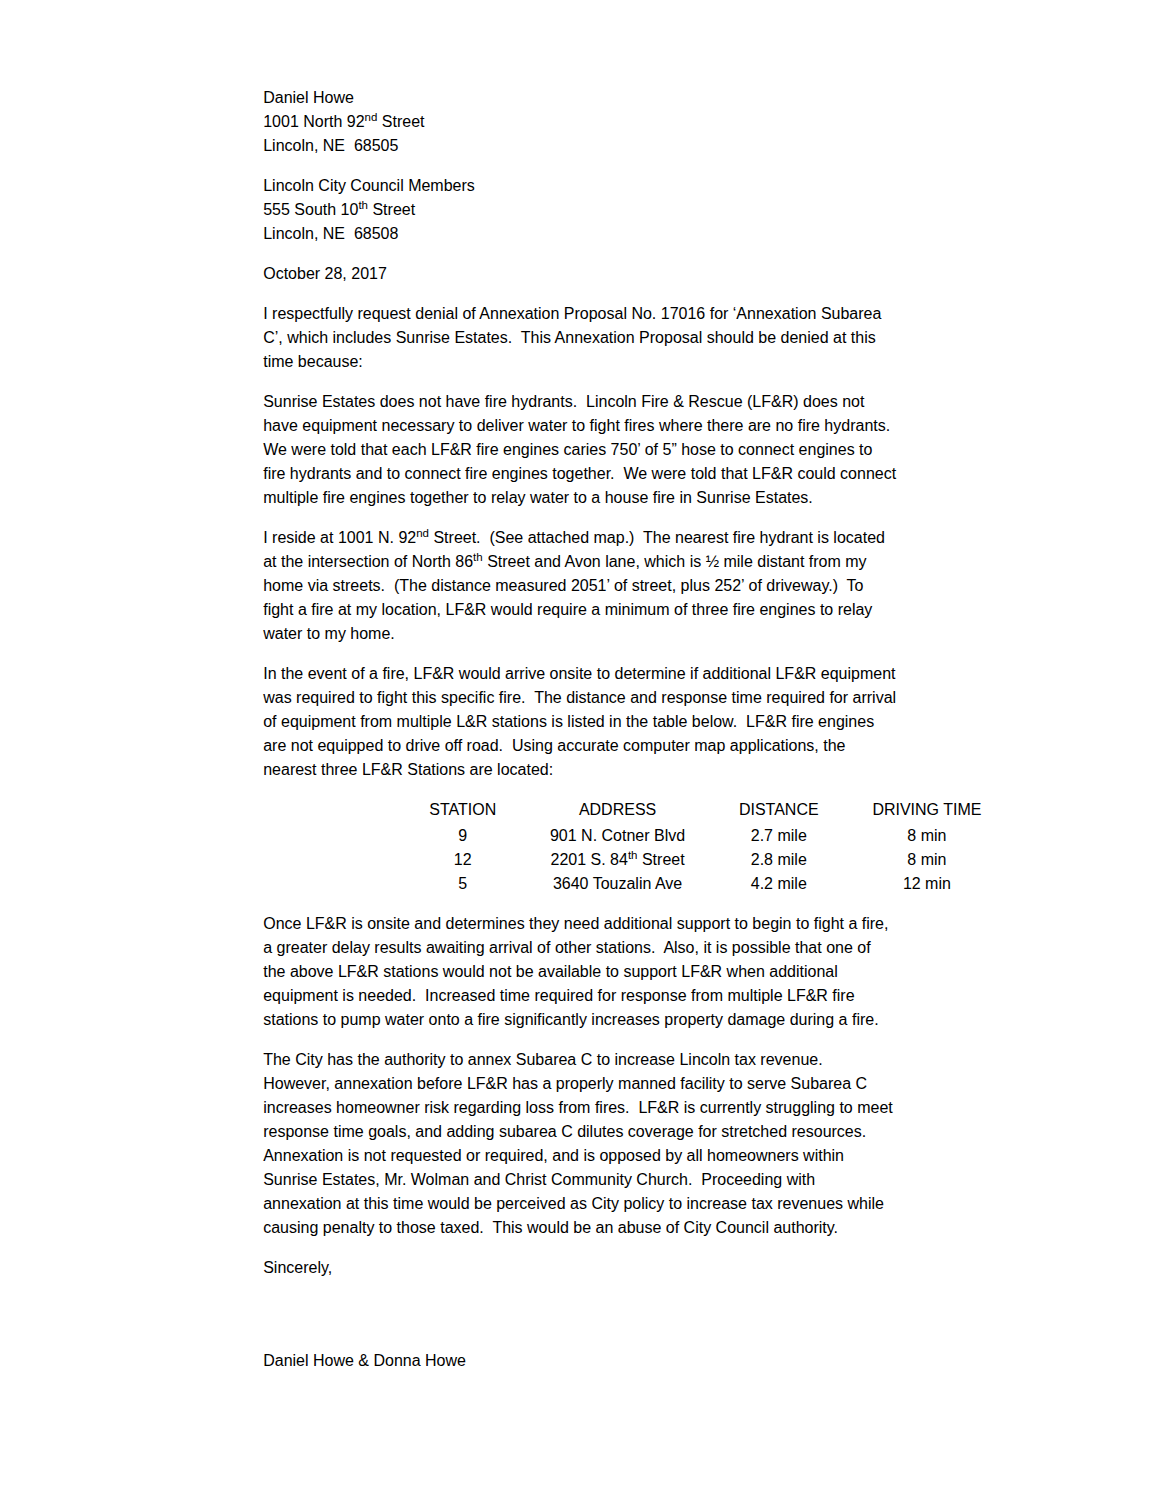Daniel Howe
1001 North 92nd Street
Lincoln, NE 68505
Lincoln City Council Members
555 South 10th Street
Lincoln, NE 68508
October 28, 2017
I respectfully request denial of Annexation Proposal No. 17016 for ‘Annexation Subarea C’, which includes Sunrise Estates. This Annexation Proposal should be denied at this time because:
Sunrise Estates does not have fire hydrants. Lincoln Fire & Rescue (LF&R) does not have equipment necessary to deliver water to fight fires where there are no fire hydrants. We were told that each LF&R fire engines caries 750’ of 5” hose to connect engines to fire hydrants and to connect fire engines together. We were told that LF&R could connect multiple fire engines together to relay water to a house fire in Sunrise Estates.
I reside at 1001 N. 92nd Street. (See attached map.) The nearest fire hydrant is located at the intersection of North 86th Street and Avon lane, which is ½ mile distant from my home via streets. (The distance measured 2051’ of street, plus 252’ of driveway.) To fight a fire at my location, LF&R would require a minimum of three fire engines to relay water to my home.
In the event of a fire, LF&R would arrive onsite to determine if additional LF&R equipment was required to fight this specific fire. The distance and response time required for arrival of equipment from multiple L&R stations is listed in the table below. LF&R fire engines are not equipped to drive off road. Using accurate computer map applications, the nearest three LF&R Stations are located:
| STATION | ADDRESS | DISTANCE | DRIVING TIME |
| --- | --- | --- | --- |
| 9 | 901 N. Cotner Blvd | 2.7 mile | 8 min |
| 12 | 2201 S. 84 th Street | 2.8 mile | 8 min |
| 5 | 3640 Touzalin Ave | 4.2 mile | 12 min |
Once LF&R is onsite and determines they need additional support to begin to fight a fire, a greater delay results awaiting arrival of other stations. Also, it is possible that one of the above LF&R stations would not be available to support LF&R when additional equipment is needed. Increased time required for response from multiple LF&R fire stations to pump water onto a fire significantly increases property damage during a fire.
The City has the authority to annex Subarea C to increase Lincoln tax revenue. However, annexation before LF&R has a properly manned facility to serve Subarea C increases homeowner risk regarding loss from fires. LF&R is currently struggling to meet response time goals, and adding subarea C dilutes coverage for stretched resources. Annexation is not requested or required, and is opposed by all homeowners within Sunrise Estates, Mr. Wolman and Christ Community Church. Proceeding with annexation at this time would be perceived as City policy to increase tax revenues while causing penalty to those taxed. This would be an abuse of City Council authority.
Sincerely,
Daniel Howe & Donna Howe